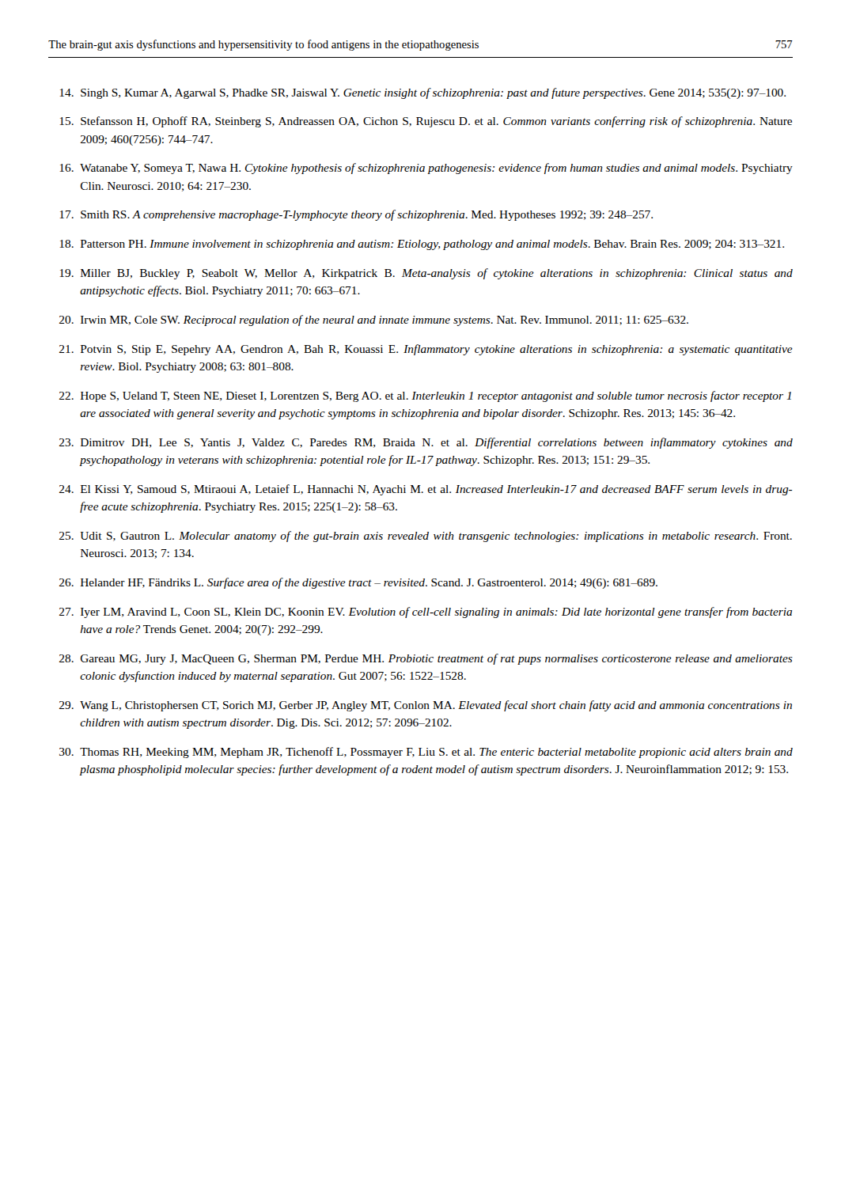The brain-gut axis dysfunctions and hypersensitivity to food antigens in the etiopathogenesis 757
Singh S, Kumar A, Agarwal S, Phadke SR, Jaiswal Y. Genetic insight of schizophrenia: past and future perspectives. Gene 2014; 535(2): 97–100.
Stefansson H, Ophoff RA, Steinberg S, Andreassen OA, Cichon S, Rujescu D. et al. Common variants conferring risk of schizophrenia. Nature 2009; 460(7256): 744–747.
Watanabe Y, Someya T, Nawa H. Cytokine hypothesis of schizophrenia pathogenesis: evidence from human studies and animal models. Psychiatry Clin. Neurosci. 2010; 64: 217–230.
Smith RS. A comprehensive macrophage-T-lymphocyte theory of schizophrenia. Med. Hypotheses 1992; 39: 248–257.
Patterson PH. Immune involvement in schizophrenia and autism: Etiology, pathology and animal models. Behav. Brain Res. 2009; 204: 313–321.
Miller BJ, Buckley P, Seabolt W, Mellor A, Kirkpatrick B. Meta-analysis of cytokine alterations in schizophrenia: Clinical status and antipsychotic effects. Biol. Psychiatry 2011; 70: 663–671.
Irwin MR, Cole SW. Reciprocal regulation of the neural and innate immune systems. Nat. Rev. Immunol. 2011; 11: 625–632.
Potvin S, Stip E, Sepehry AA, Gendron A, Bah R, Kouassi E. Inflammatory cytokine alterations in schizophrenia: a systematic quantitative review. Biol. Psychiatry 2008; 63: 801–808.
Hope S, Ueland T, Steen NE, Dieset I, Lorentzen S, Berg AO. et al. Interleukin 1 receptor antagonist and soluble tumor necrosis factor receptor 1 are associated with general severity and psychotic symptoms in schizophrenia and bipolar disorder. Schizophr. Res. 2013; 145: 36–42.
Dimitrov DH, Lee S, Yantis J, Valdez C, Paredes RM, Braida N. et al. Differential correlations between inflammatory cytokines and psychopathology in veterans with schizophrenia: potential role for IL-17 pathway. Schizophr. Res. 2013; 151: 29–35.
El Kissi Y, Samoud S, Mtiraoui A, Letaief L, Hannachi N, Ayachi M. et al. Increased Interleukin-17 and decreased BAFF serum levels in drug-free acute schizophrenia. Psychiatry Res. 2015; 225(1–2): 58–63.
Udit S, Gautron L. Molecular anatomy of the gut-brain axis revealed with transgenic technologies: implications in metabolic research. Front. Neurosci. 2013; 7: 134.
Helander HF, Fändriks L. Surface area of the digestive tract – revisited. Scand. J. Gastroenterol. 2014; 49(6): 681–689.
Iyer LM, Aravind L, Coon SL, Klein DC, Koonin EV. Evolution of cell-cell signaling in animals: Did late horizontal gene transfer from bacteria have a role? Trends Genet. 2004; 20(7): 292–299.
Gareau MG, Jury J, MacQueen G, Sherman PM, Perdue MH. Probiotic treatment of rat pups normalises corticosterone release and ameliorates colonic dysfunction induced by maternal separation. Gut 2007; 56: 1522–1528.
Wang L, Christophersen CT, Sorich MJ, Gerber JP, Angley MT, Conlon MA. Elevated fecal short chain fatty acid and ammonia concentrations in children with autism spectrum disorder. Dig. Dis. Sci. 2012; 57: 2096–2102.
Thomas RH, Meeking MM, Mepham JR, Tichenoff L, Possmayer F, Liu S. et al. The enteric bacterial metabolite propionic acid alters brain and plasma phospholipid molecular species: further development of a rodent model of autism spectrum disorders. J. Neuroinflammation 2012; 9: 153.